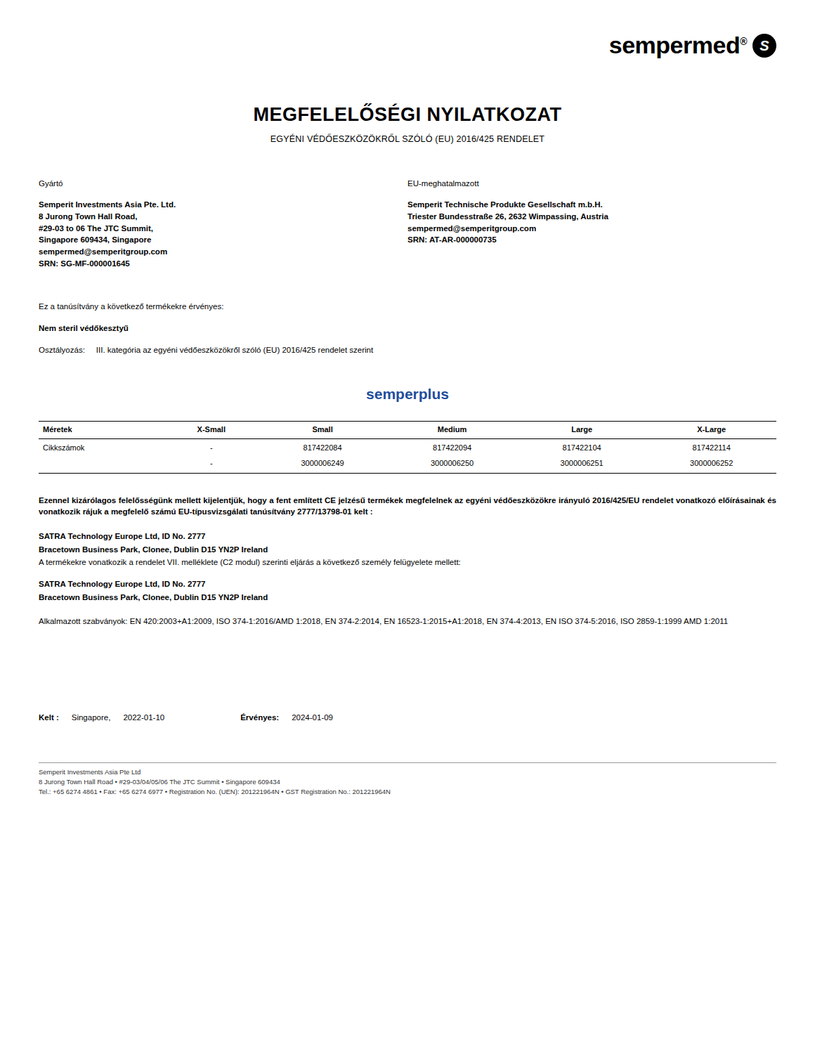sempermed®S
MEGFELELŐSÉGI NYILATKOZAT
EGYÉNI VÉDŐESZKÖZÖKRŐL SZÓLÓ (EU) 2016/425 RENDELET
| Gyártó Semperit Investments Asia Pte. Ltd. 8 Jurong Town Hall Road, #29-03 to 06 The JTC Summit, Singapore 609434, Singapore sempermed@semperitgroup.com SRN: SG-MF-000001645 | EU-meghatalmazott Semperit Technische Produkte Gesellschaft m.b.H. Triester Bundesstraße 26, 2632 Wimpassing, Austria sempermed@semperitgroup.com SRN: AT-AR-000000735 |
Ez a tanúsítvány a következő termékekre érvényes:
Nem steril védőkesztyű
Osztályozás: III. kategória az egyéni védőeszközökről szóló (EU) 2016/425 rendelet szerint
semperplus
| Méretek | X-Small | Small | Medium | Large | X-Large |
| --- | --- | --- | --- | --- | --- |
| Cikkszámok | - | 817422084 | 817422094 | 817422104 | 817422114 |
| | - | 3000006249 | 3000006250 | 3000006251 | 3000006252 |
Ezennel kizárólagos felelősségünk mellett kijelentjük, hogy a fent említett CE jelzésű termékek megfelelnek az egyéni védőeszközökre irányuló 2016/425/EU rendelet vonatkozó előírásainak és vonatkozik rájuk a megfelelő számú EU-típusvizsgálati tanúsítvány 2777/13798-01 kelt :
SATRA Technology Europe Ltd, ID No. 2777
Bracetown Business Park, Clonee, Dublin D15 YN2P Ireland
A termékekre vonatkozik a rendelet VII. melléklete (C2 modul) szerinti eljárás a következő személy felügyelete mellett:
SATRA Technology Europe Ltd, ID No. 2777
Bracetown Business Park, Clonee, Dublin D15 YN2P Ireland
Alkalmazott szabványok: EN 420:2003+A1:2009, ISO 374-1:2016/AMD 1:2018, EN 374-2:2014, EN 16523-1:2015+A1:2018, EN 374-4:2013, EN ISO 374-5:2016, ISO 2859-1:1999 AMD 1:2011
| Kelt : | Singapore, | 2022-01-10 | Érvényes: | 2024-01-09 |
Semperit Investments Asia Pte Ltd
8 Jurong Town Hall Road • #29-03/04/05/06 The JTC Summit • Singapore 609434
Tel.: +65 6274 4861 • Fax: +65 6274 6977 • Registration No. (UEN): 201221964N • GST Registration No.: 201221964N